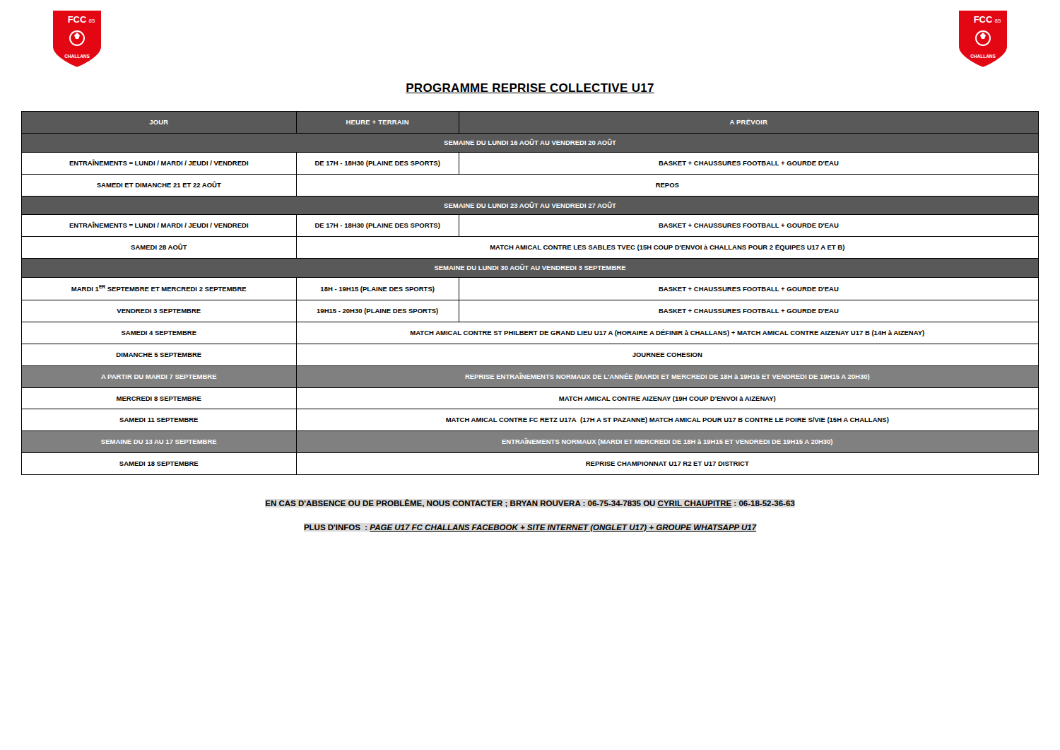FCC 85 CHALLANS
FCC 85 CHALLANS
PROGRAMME REPRISE COLLECTIVE U17
| JOUR | HEURE + TERRAIN | A PRÉVOIR |
| --- | --- | --- |
| SEMAINE DU LUNDI 16 AOÛT AU VENDREDI 20 AOÛT |
| ENTRAÎNEMENTS = LUNDI / MARDI / JEUDI / VENDREDI | DE 17H - 18H30 (PLAINE DES SPORTS) | BASKET + CHAUSSURES FOOTBALL + GOURDE D'EAU |
| SAMEDI ET DIMANCHE 21 ET 22 AOÛT | REPOS |
| SEMAINE DU LUNDI 23 AOÛT AU VENDREDI 27 AOÛT |
| ENTRAÎNEMENTS = LUNDI / MARDI / JEUDI / VENDREDI | DE 17H - 18H30 (PLAINE DES SPORTS) | BASKET + CHAUSSURES FOOTBALL + GOURDE D'EAU |
| SAMEDI 28 AOÛT | MATCH AMICAL CONTRE LES SABLES TVEC (15H COUP D'ENVOI à CHALLANS POUR 2 ÉQUIPES U17 A ET B) |
| SEMAINE DU LUNDI 30 AOÛT AU VENDREDI 3 SEPTEMBRE |
| MARDI 1 ER SEPTEMBRE ET MERCREDI 2 SEPTEMBRE | 18H - 19H15 (PLAINE DES SPORTS) | BASKET + CHAUSSURES FOOTBALL + GOURDE D'EAU |
| VENDREDI 3 SEPTEMBRE | 19H15 - 20H30 (PLAINE DES SPORTS) | BASKET + CHAUSSURES FOOTBALL + GOURDE D'EAU |
| SAMEDI 4 SEPTEMBRE | MATCH AMICAL CONTRE ST PHILBERT DE GRAND LIEU U17 A (HORAIRE A DÉFINIR à CHALLANS) + MATCH AMICAL CONTRE AIZENAY U17 B (14H à AIZENAY) |
| DIMANCHE 5 SEPTEMBRE | JOURNEE COHESION |
| A PARTIR DU MARDI 7 SEPTEMBRE | REPRISE ENTRAÎNEMENTS NORMAUX DE L'ANNÉE (MARDI ET MERCREDI DE 18H à 19H15 ET VENDREDI DE 19H15 A 20H30) |
| MERCREDI 8 SEPTEMBRE | MATCH AMICAL CONTRE AIZENAY (19H COUP D'ENVOI à AIZENAY) |
| SAMEDI 11 SEPTEMBRE | MATCH AMICAL CONTRE FC RETZ U17A (17H A ST PAZANNE) MATCH AMICAL POUR U17 B CONTRE LE POIRE S/VIE (15H A CHALLANS) |
| SEMAINE DU 13 AU 17 SEPTEMBRE | ENTRAÎNEMENTS NORMAUX (MARDI ET MERCREDI DE 18H à 19H15 ET VENDREDI DE 19H15 A 20H30) |
| SAMEDI 18 SEPTEMBRE | REPRISE CHAMPIONNAT U17 R2 ET U17 DISTRICT |
EN CAS D'ABSENCE OU DE PROBLÈME, NOUS CONTACTER ; BRYAN ROUVERA : 06-75-34-7835 OU CYRIL CHAUPITRE : 06-18-52-36-63
PLUS D'INFOS : PAGE U17 FC CHALLANS FACEBOOK + SITE INTERNET (ONGLET U17) + GROUPE WHATSAPP U17